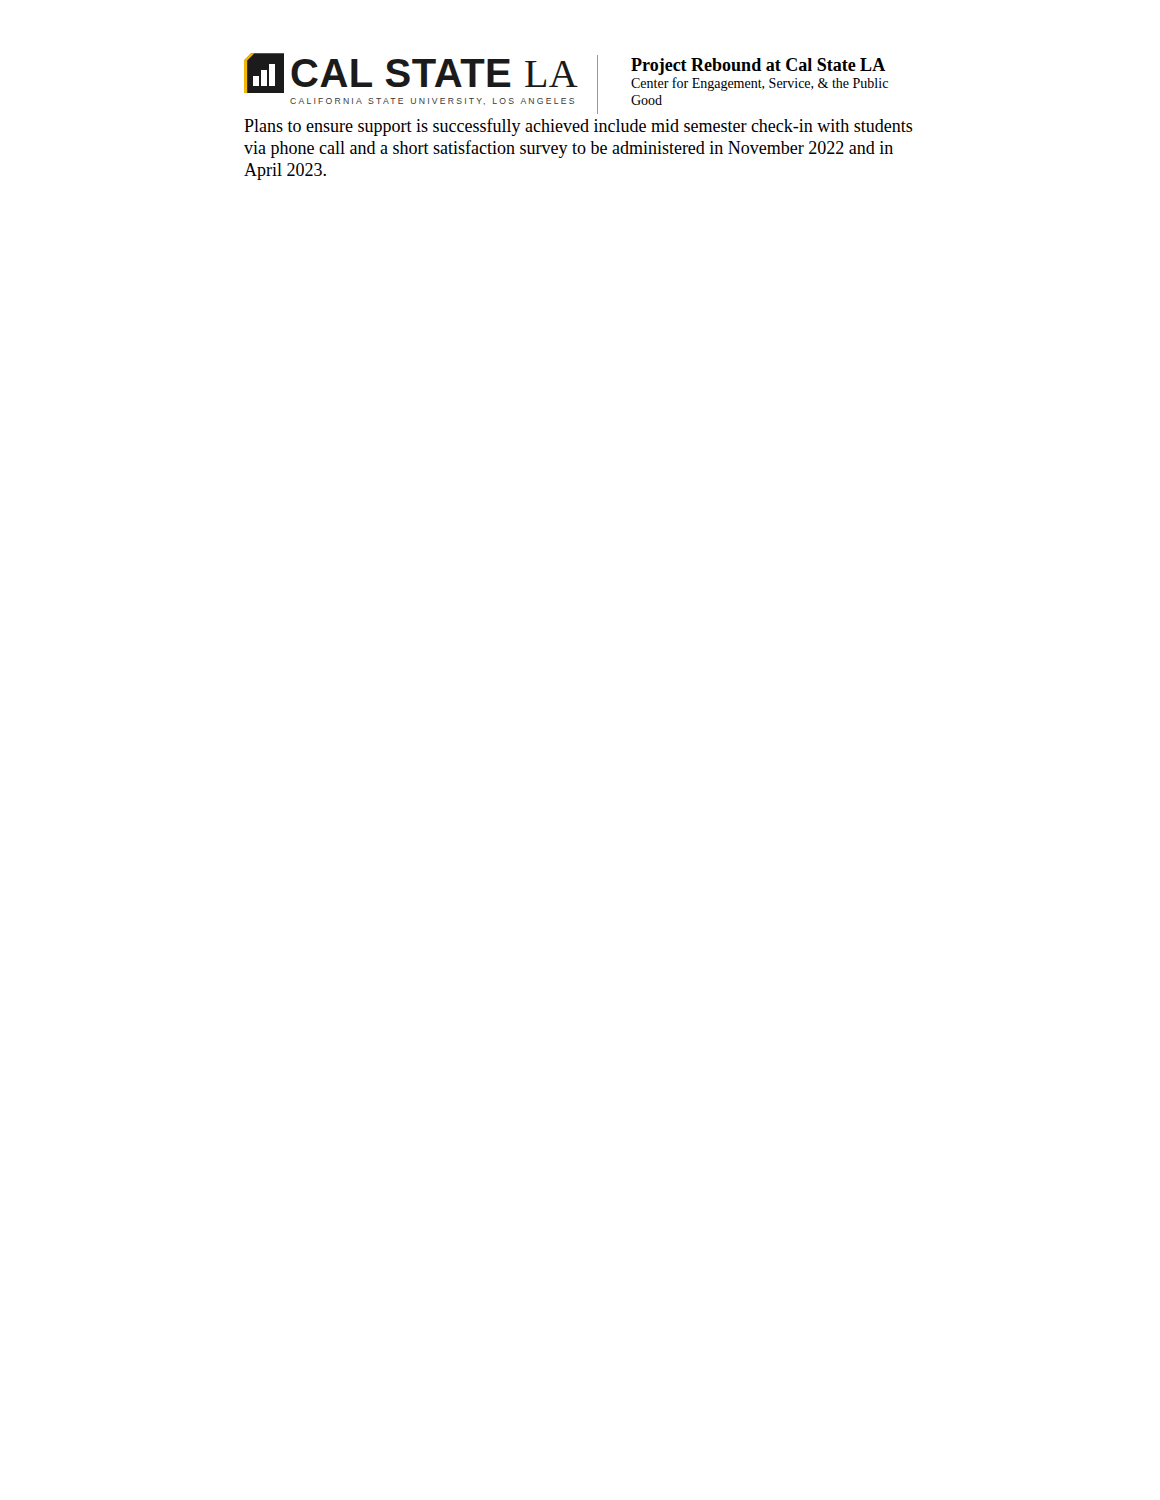CAL STATE LA
CALIFORNIA STATE UNIVERSITY, LOS ANGELES
Project Rebound at Cal State LA
Center for Engagement, Service, & the Public Good
Plans to ensure support is successfully achieved include mid semester check-in with students via phone call and a short satisfaction survey to be administered in November 2022 and in April 2023.